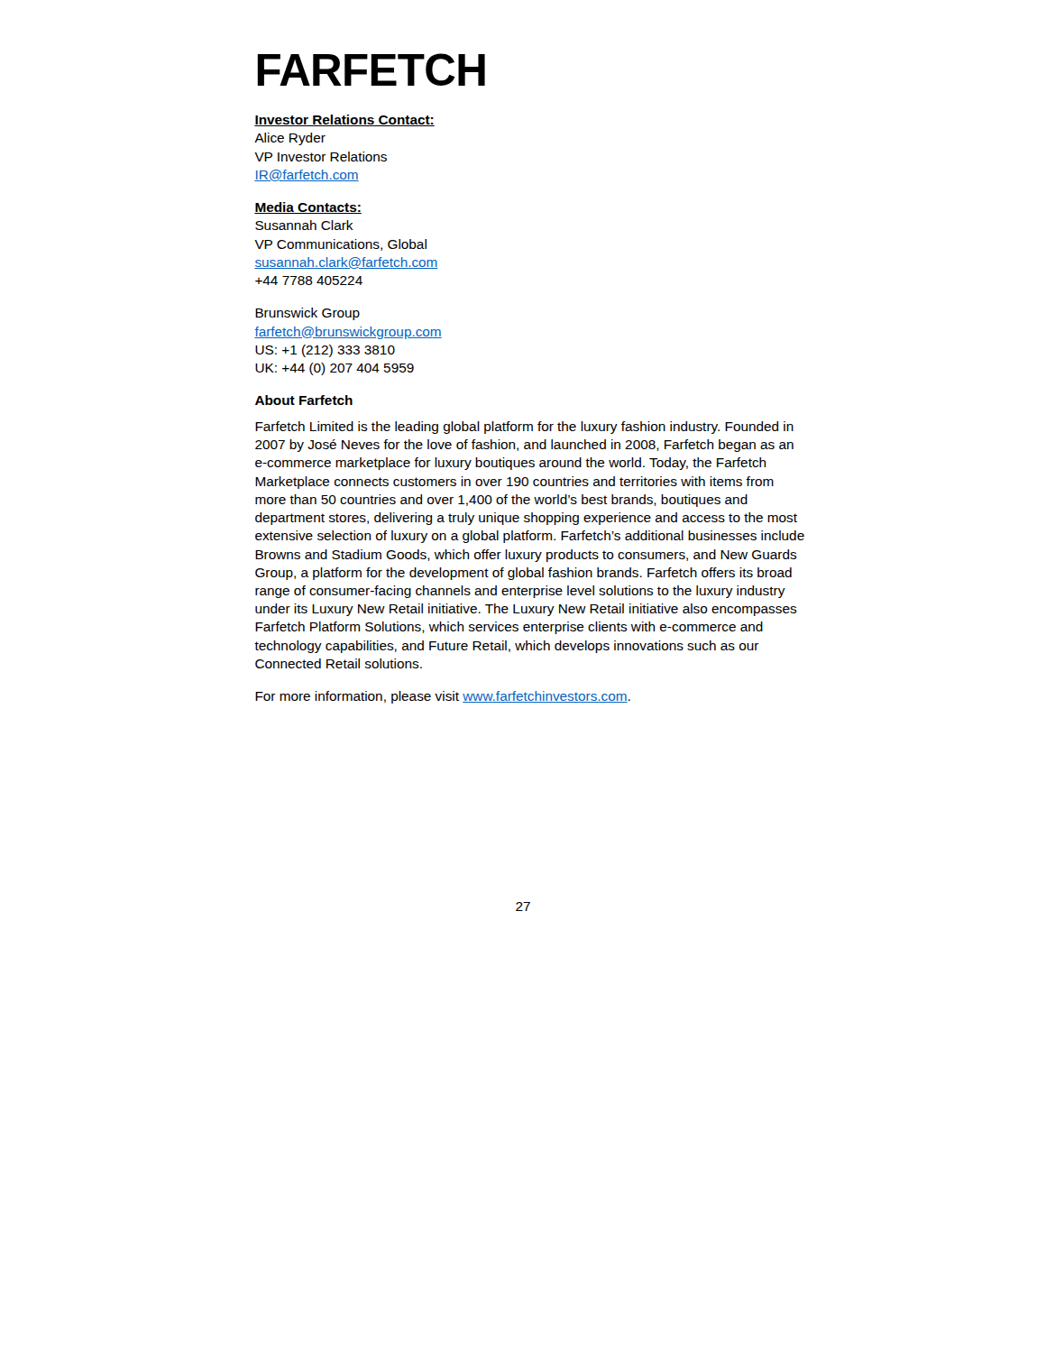FARFETCH
Investor Relations Contact:
Alice Ryder
VP Investor Relations
IR@farfetch.com
Media Contacts:
Susannah Clark
VP Communications, Global
susannah.clark@farfetch.com
+44 7788 405224
Brunswick Group
farfetch@brunswickgroup.com
US: +1 (212) 333 3810
UK: +44 (0) 207 404 5959
About Farfetch
Farfetch Limited is the leading global platform for the luxury fashion industry. Founded in 2007 by José Neves for the love of fashion, and launched in 2008, Farfetch began as an e-commerce marketplace for luxury boutiques around the world. Today, the Farfetch Marketplace connects customers in over 190 countries and territories with items from more than 50 countries and over 1,400 of the world’s best brands, boutiques and department stores, delivering a truly unique shopping experience and access to the most extensive selection of luxury on a global platform. Farfetch’s additional businesses include Browns and Stadium Goods, which offer luxury products to consumers, and New Guards Group, a platform for the development of global fashion brands. Farfetch offers its broad range of consumer-facing channels and enterprise level solutions to the luxury industry under its Luxury New Retail initiative. The Luxury New Retail initiative also encompasses Farfetch Platform Solutions, which services enterprise clients with e-commerce and technology capabilities, and Future Retail, which develops innovations such as our Connected Retail solutions.
For more information, please visit www.farfetchinvestors.com.
27